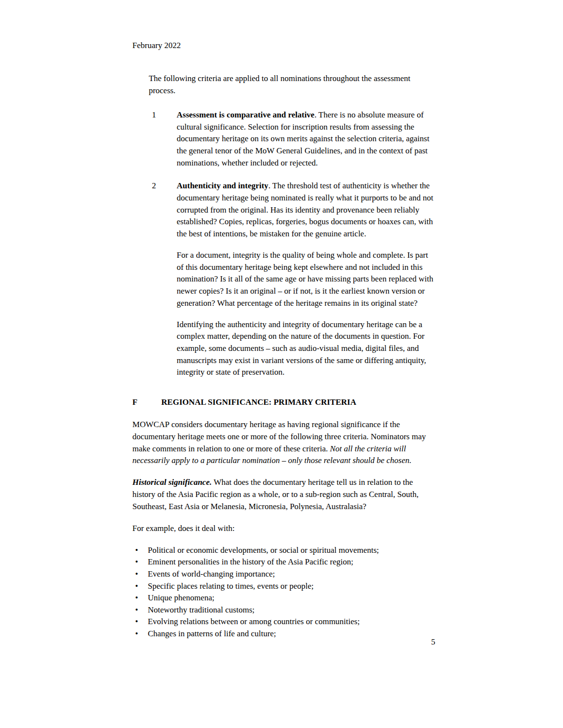February 2022
The following criteria are applied to all nominations throughout the assessment process.
1
Assessment is comparative and relative. There is no absolute measure of cultural significance. Selection for inscription results from assessing the documentary heritage on its own merits against the selection criteria, against the general tenor of the MoW General Guidelines, and in the context of past nominations, whether included or rejected.
2
Authenticity and integrity. The threshold test of authenticity is whether the documentary heritage being nominated is really what it purports to be and not corrupted from the original. Has its identity and provenance been reliably established? Copies, replicas, forgeries, bogus documents or hoaxes can, with the best of intentions, be mistaken for the genuine article.
For a document, integrity is the quality of being whole and complete. Is part of this documentary heritage being kept elsewhere and not included in this nomination? Is it all of the same age or have missing parts been replaced with newer copies? Is it an original – or if not, is it the earliest known version or generation? What percentage of the heritage remains in its original state?
Identifying the authenticity and integrity of documentary heritage can be a complex matter, depending on the nature of the documents in question. For example, some documents – such as audio-visual media, digital files, and manuscripts may exist in variant versions of the same or differing antiquity, integrity or state of preservation.
F REGIONAL SIGNIFICANCE: PRIMARY CRITERIA
MOWCAP considers documentary heritage as having regional significance if the documentary heritage meets one or more of the following three criteria. Nominators may make comments in relation to one or more of these criteria. Not all the criteria will necessarily apply to a particular nomination – only those relevant should be chosen.
Historical significance. What does the documentary heritage tell us in relation to the history of the Asia Pacific region as a whole, or to a sub-region such as Central, South, Southeast, East Asia or Melanesia, Micronesia, Polynesia, Australasia?
For example, does it deal with:
Political or economic developments, or social or spiritual movements;
Eminent personalities in the history of the Asia Pacific region;
Events of world-changing importance;
Specific places relating to times, events or people;
Unique phenomena;
Noteworthy traditional customs;
Evolving relations between or among countries or communities;
Changes in patterns of life and culture;
5